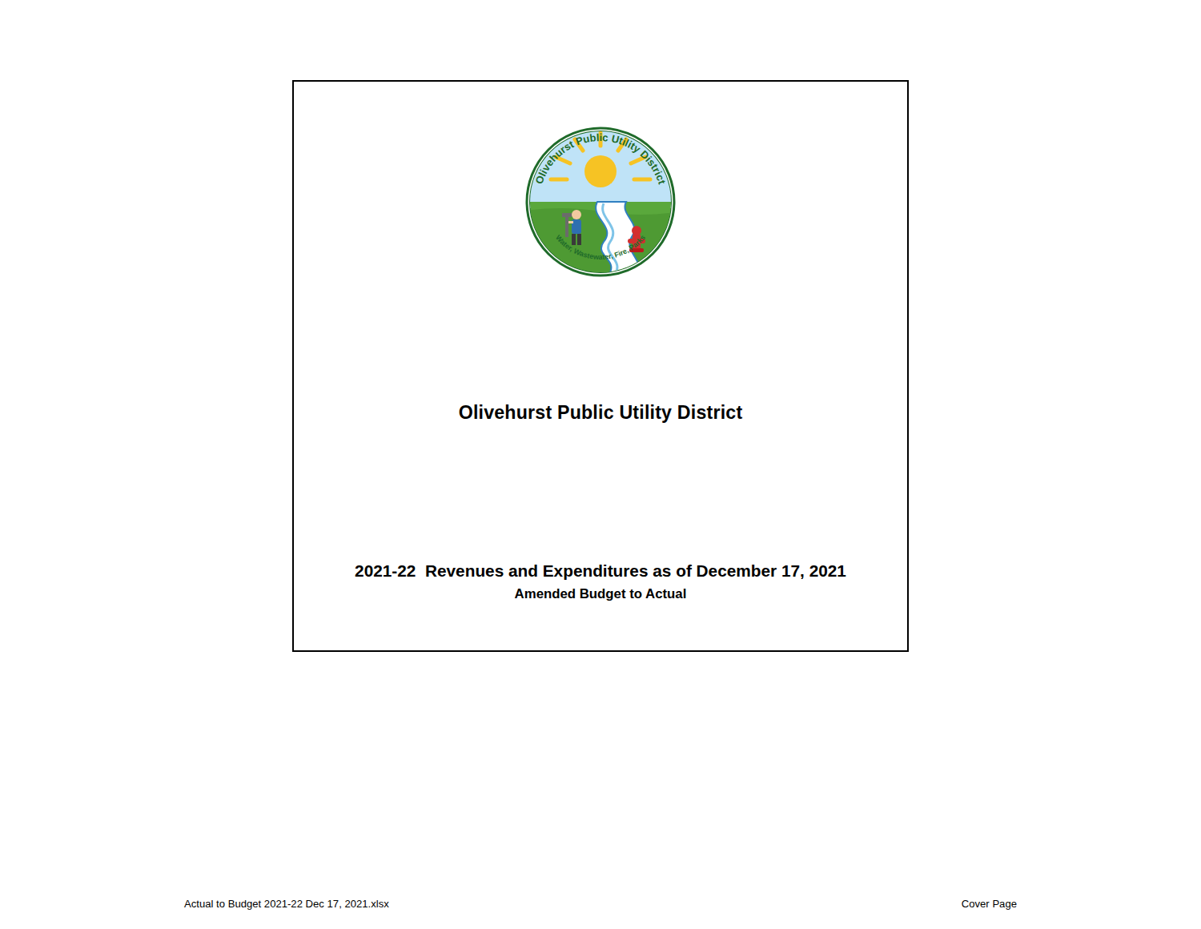Olivehurst Public Utility District Water, Wastewater, Fire, Parks
Olivehurst Public Utility District
2021-22 Revenues and Expenditures as of December 17, 2021
Amended Budget to Actual
Actual to Budget 2021-22 Dec 17, 2021.xlsx
Cover Page